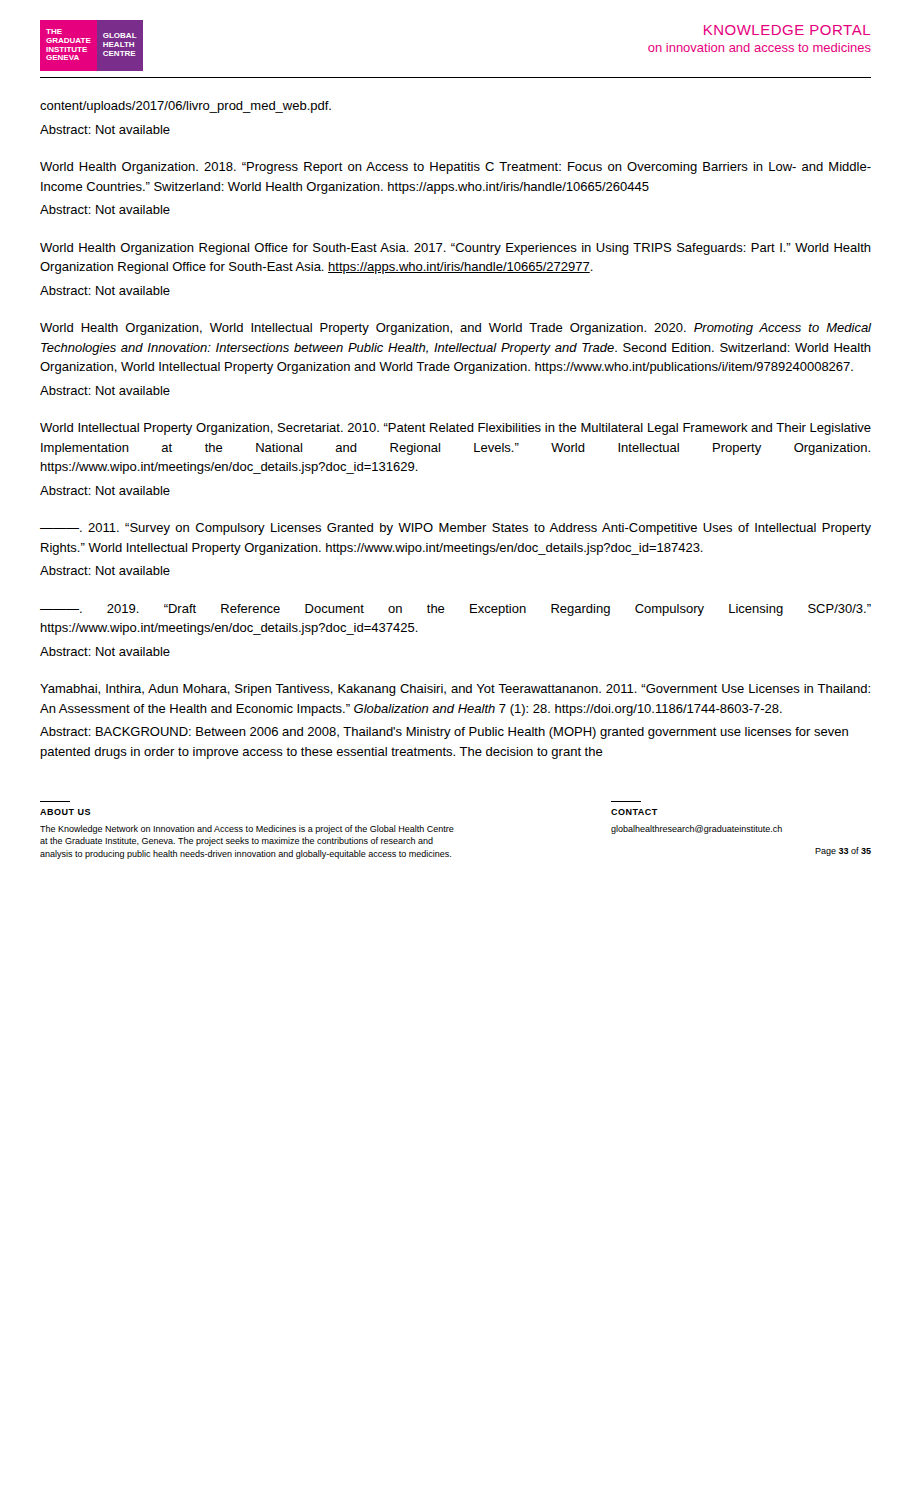THE
GRADUATE
INSTITUTE
GENEVA
GLOBAL
HEALTH
CENTRE
KNOWLEDGE PORTAL
on innovation and access to medicines
content/uploads/2017/06/livro_prod_med_web.pdf.
Abstract: Not available
World Health Organization. 2018. “Progress Report on Access to Hepatitis C Treatment: Focus on Overcoming Barriers in Low- and Middle-Income Countries.” Switzerland: World Health Organization. https://apps.who.int/iris/handle/10665/260445
Abstract: Not available
World Health Organization Regional Office for South-East Asia. 2017. “Country Experiences in Using TRIPS Safeguards: Part I.” World Health Organization Regional Office for South-East Asia. https://apps.who.int/iris/handle/10665/272977.
Abstract: Not available
World Health Organization, World Intellectual Property Organization, and World Trade Organization. 2020. Promoting Access to Medical Technologies and Innovation: Intersections between Public Health, Intellectual Property and Trade. Second Edition. Switzerland: World Health Organization, World Intellectual Property Organization and World Trade Organization. https://www.who.int/publications/i/item/9789240008267.
Abstract: Not available
World Intellectual Property Organization, Secretariat. 2010. “Patent Related Flexibilities in the Multilateral Legal Framework and Their Legislative Implementation at the National and Regional Levels.” World Intellectual Property Organization. https://www.wipo.int/meetings/en/doc_details.jsp?doc_id=131629.
Abstract: Not available
———. 2011. “Survey on Compulsory Licenses Granted by WIPO Member States to Address Anti-Competitive Uses of Intellectual Property Rights.” World Intellectual Property Organization. https://www.wipo.int/meetings/en/doc_details.jsp?doc_id=187423.
Abstract: Not available
———. 2019. “Draft Reference Document on the Exception Regarding Compulsory Licensing SCP/30/3.” https://www.wipo.int/meetings/en/doc_details.jsp?doc_id=437425.
Abstract: Not available
Yamabhai, Inthira, Adun Mohara, Sripen Tantivess, Kakanang Chaisiri, and Yot Teerawattananon. 2011. “Government Use Licenses in Thailand: An Assessment of the Health and Economic Impacts.” Globalization and Health 7 (1): 28. https://doi.org/10.1186/1744-8603-7-28.
Abstract: BACKGROUND: Between 2006 and 2008, Thailand's Ministry of Public Health (MOPH) granted government use licenses for seven patented drugs in order to improve access to these essential treatments. The decision to grant the
ABOUT US
The Knowledge Network on Innovation and Access to Medicines is a project of the Global Health Centre at the Graduate Institute, Geneva. The project seeks to maximize the contributions of research and analysis to producing public health needs-driven innovation and globally-equitable access to medicines.
CONTACT
globalhealthresearch@graduateinstitute.ch
Page 33 of 35